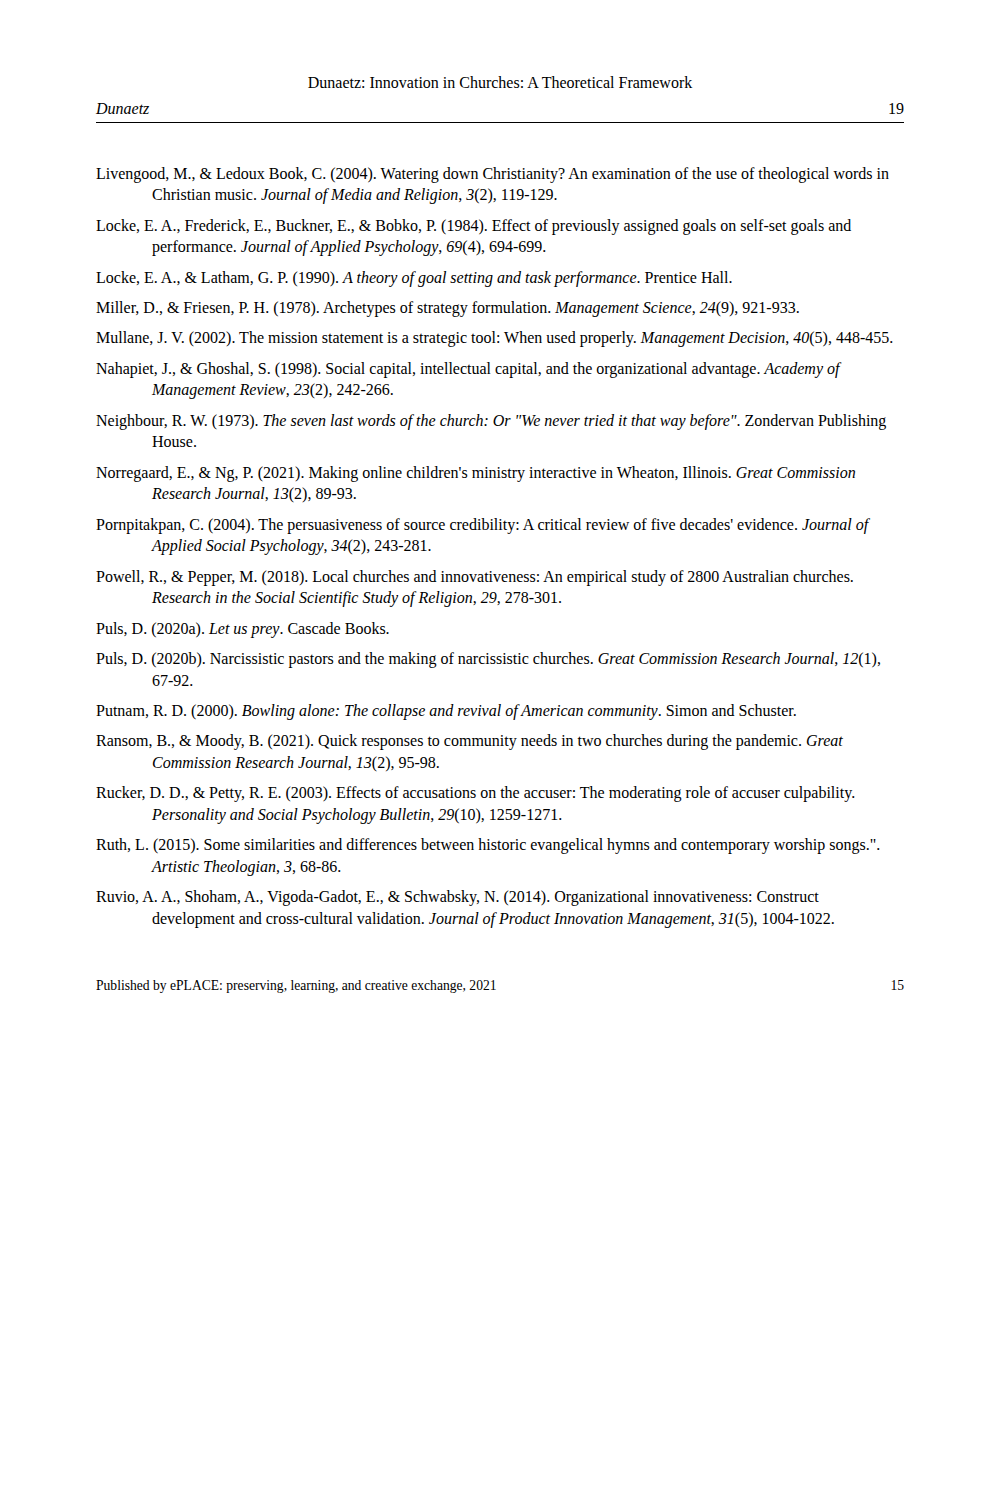Dunaetz: Innovation in Churches: A Theoretical Framework
Dunaetz 19
Livengood, M., & Ledoux Book, C. (2004). Watering down Christianity? An examination of the use of theological words in Christian music. Journal of Media and Religion, 3(2), 119-129.
Locke, E. A., Frederick, E., Buckner, E., & Bobko, P. (1984). Effect of previously assigned goals on self-set goals and performance. Journal of Applied Psychology, 69(4), 694-699.
Locke, E. A., & Latham, G. P. (1990). A theory of goal setting and task performance. Prentice Hall.
Miller, D., & Friesen, P. H. (1978). Archetypes of strategy formulation. Management Science, 24(9), 921-933.
Mullane, J. V. (2002). The mission statement is a strategic tool: When used properly. Management Decision, 40(5), 448-455.
Nahapiet, J., & Ghoshal, S. (1998). Social capital, intellectual capital, and the organizational advantage. Academy of Management Review, 23(2), 242-266.
Neighbour, R. W. (1973). The seven last words of the church: Or "We never tried it that way before". Zondervan Publishing House.
Norregaard, E., & Ng, P. (2021). Making online children's ministry interactive in Wheaton, Illinois. Great Commission Research Journal, 13(2), 89-93.
Pornpitakpan, C. (2004). The persuasiveness of source credibility: A critical review of five decades' evidence. Journal of Applied Social Psychology, 34(2), 243-281.
Powell, R., & Pepper, M. (2018). Local churches and innovativeness: An empirical study of 2800 Australian churches. Research in the Social Scientific Study of Religion, 29, 278-301.
Puls, D. (2020a). Let us prey. Cascade Books.
Puls, D. (2020b). Narcissistic pastors and the making of narcissistic churches. Great Commission Research Journal, 12(1), 67-92.
Putnam, R. D. (2000). Bowling alone: The collapse and revival of American community. Simon and Schuster.
Ransom, B., & Moody, B. (2021). Quick responses to community needs in two churches during the pandemic. Great Commission Research Journal, 13(2), 95-98.
Rucker, D. D., & Petty, R. E. (2003). Effects of accusations on the accuser: The moderating role of accuser culpability. Personality and Social Psychology Bulletin, 29(10), 1259-1271.
Ruth, L. (2015). Some similarities and differences between historic evangelical hymns and contemporary worship songs.". Artistic Theologian, 3, 68-86.
Ruvio, A. A., Shoham, A., Vigoda-Gadot, E., & Schwabsky, N. (2014). Organizational innovativeness: Construct development and cross-cultural validation. Journal of Product Innovation Management, 31(5), 1004-1022.
Published by ePLACE: preserving, learning, and creative exchange, 2021 15